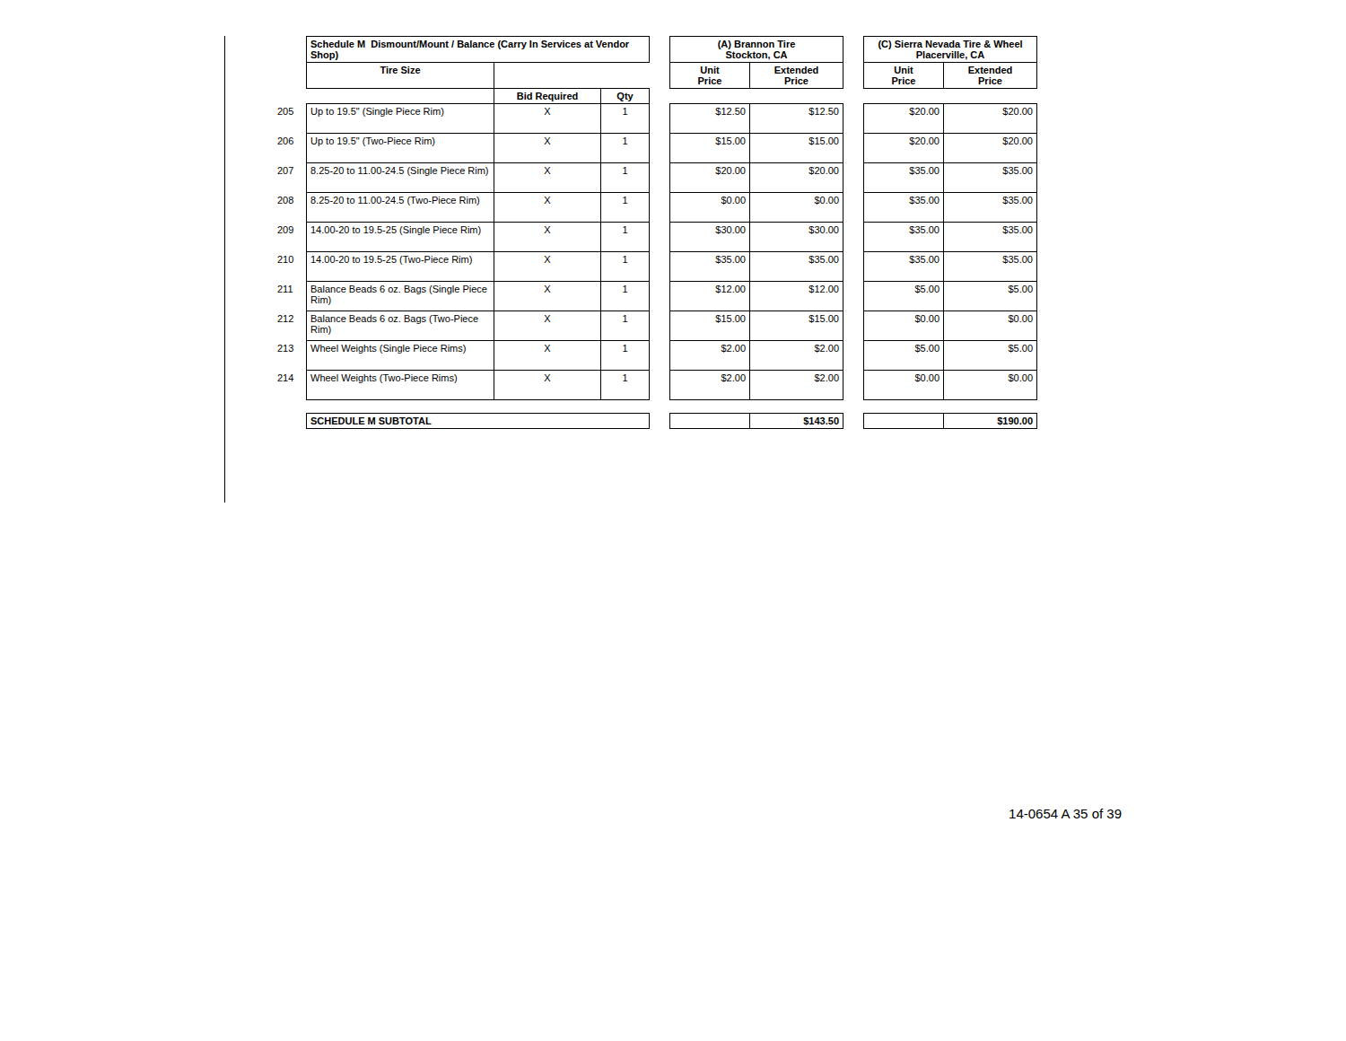| | Schedule M Dismount/Mount / Balance (Carry In Services at Vendor Shop) | | (A) Brannon Tire Stockton, CA | | (C) Sierra Nevada Tire & Wheel Placerville, CA |
| | Tire Size | | | | Unit Price | Extended Price | | Unit Price | Extended Price |
| | | Bid Required | Qty | | | | | | |
| 205 | Up to 19.5" (Single Piece Rim) | X | 1 | | $12.50 | $12.50 | | $20.00 | $20.00 |
| 206 | Up to 19.5" (Two-Piece Rim) | X | 1 | | $15.00 | $15.00 | | $20.00 | $20.00 |
| 207 | 8.25-20 to 11.00-24.5 (Single Piece Rim) | X | 1 | | $20.00 | $20.00 | | $35.00 | $35.00 |
| 208 | 8.25-20 to 11.00-24.5 (Two-Piece Rim) | X | 1 | | $0.00 | $0.00 | | $35.00 | $35.00 |
| 209 | 14.00-20 to 19.5-25 (Single Piece Rim) | X | 1 | | $30.00 | $30.00 | | $35.00 | $35.00 |
| 210 | 14.00-20 to 19.5-25 (Two-Piece Rim) | X | 1 | | $35.00 | $35.00 | | $35.00 | $35.00 |
| 211 | Balance Beads 6 oz. Bags (Single Piece Rim) | X | 1 | | $12.00 | $12.00 | | $5.00 | $5.00 |
| 212 | Balance Beads 6 oz. Bags (Two-Piece Rim) | X | 1 | | $15.00 | $15.00 | | $0.00 | $0.00 |
| 213 | Wheel Weights (Single Piece Rims) | X | 1 | | $2.00 | $2.00 | | $5.00 | $5.00 |
| 214 | Wheel Weights (Two-Piece Rims) | X | 1 | | $2.00 | $2.00 | | $0.00 | $0.00 |
| | SCHEDULE M SUBTOTAL | | | $143.50 | | | $190.00 |
14-0654 A 35 of 39